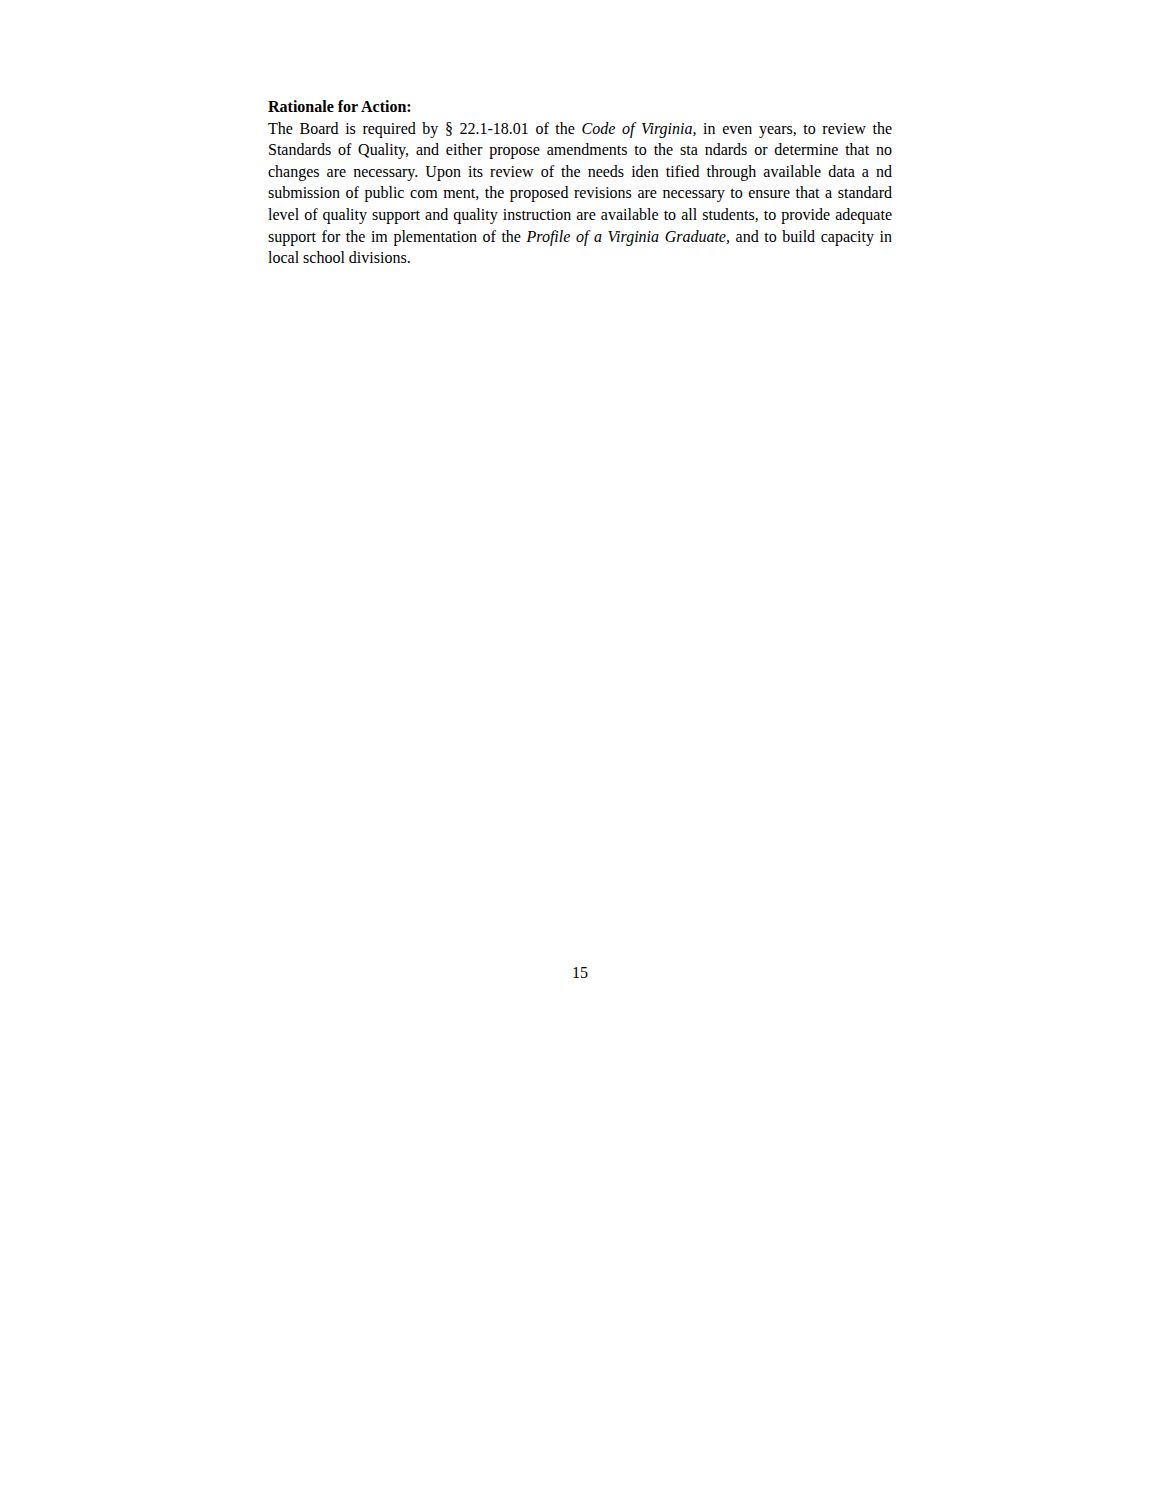Rationale for Action:
The Board is required by § 22.1-18.01 of the Code of Virginia, in even years, to review the Standards of Quality, and either propose amendments to the sta ndards or determine that no changes are necessary. Upon its review of the needs iden tified through available data a nd submission of public com ment, the proposed revisions are necessary to ensure that a standard level of quality support and quality instruction are available to all students, to provide adequate support for the im plementation of the Profile of a Virginia Graduate, and to build capacity in local school divisions.
15